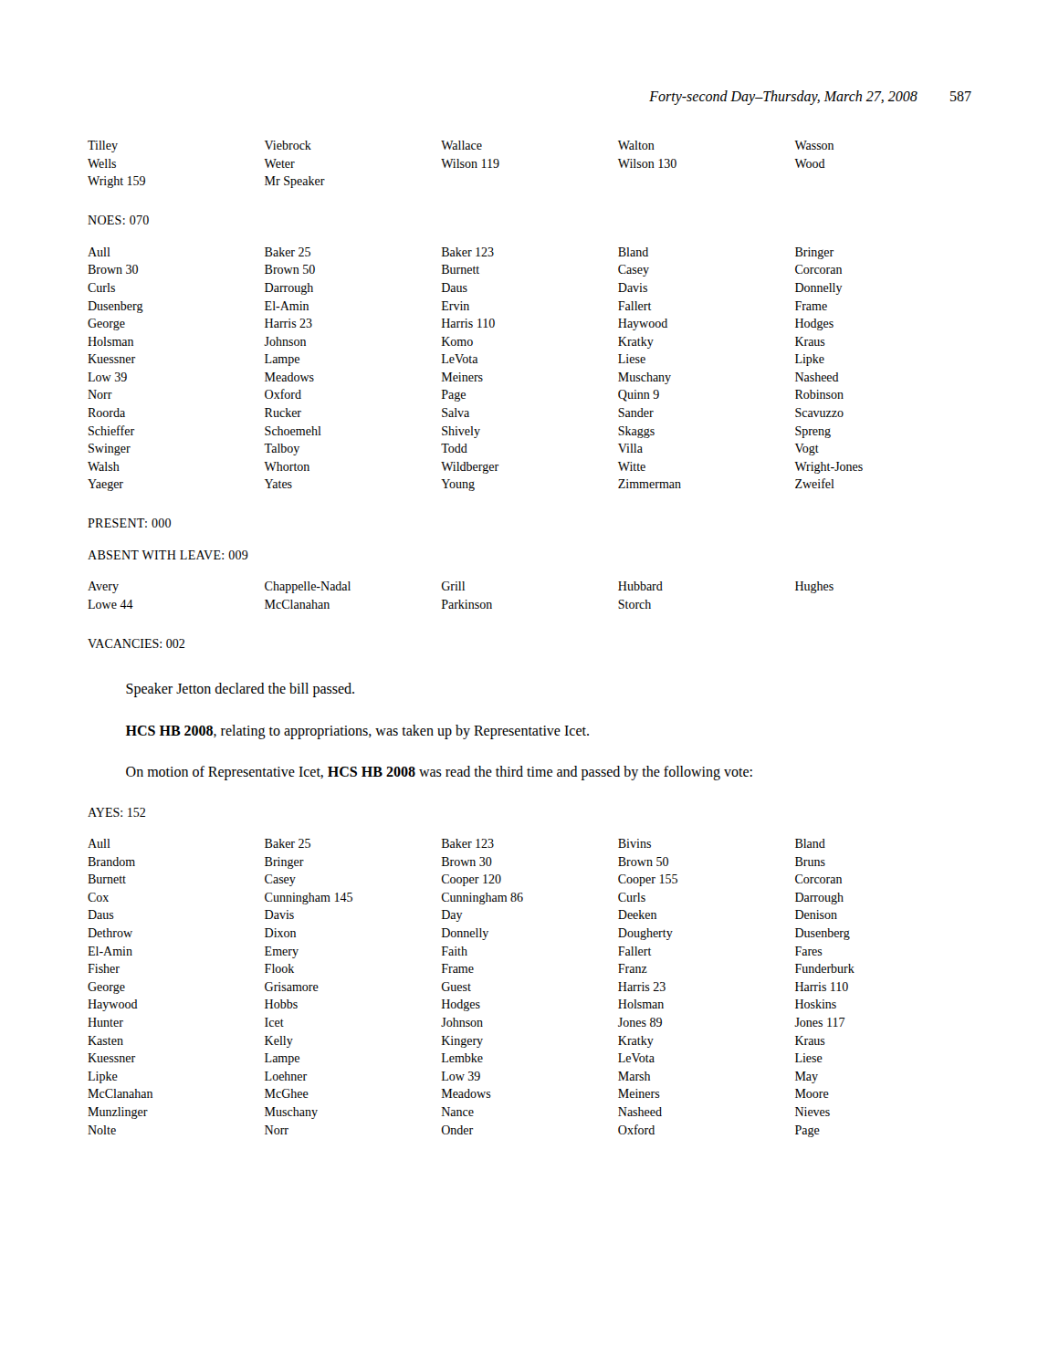Forty-second Day–Thursday, March 27, 2008587
| Tilley | Viebrock | Wallace | Walton | Wasson |
| Wells | Weter | Wilson 119 | Wilson 130 | Wood |
| Wright 159 | Mr Speaker | | | |
NOES: 070
| Aull | Baker 25 | Baker 123 | Bland | Bringer |
| Brown 30 | Brown 50 | Burnett | Casey | Corcoran |
| Curls | Darrough | Daus | Davis | Donnelly |
| Dusenberg | El-Amin | Ervin | Fallert | Frame |
| George | Harris 23 | Harris 110 | Haywood | Hodges |
| Holsman | Johnson | Komo | Kratky | Kraus |
| Kuessner | Lampe | LeVota | Liese | Lipke |
| Low 39 | Meadows | Meiners | Muschany | Nasheed |
| Norr | Oxford | Page | Quinn 9 | Robinson |
| Roorda | Rucker | Salva | Sander | Scavuzzo |
| Schieffer | Schoemehl | Shively | Skaggs | Spreng |
| Swinger | Talboy | Todd | Villa | Vogt |
| Walsh | Whorton | Wildberger | Witte | Wright-Jones |
| Yaeger | Yates | Young | Zimmerman | Zweifel |
PRESENT: 000
ABSENT WITH LEAVE: 009
| Avery | Chappelle-Nadal | Grill | Hubbard | Hughes |
| Lowe 44 | McClanahan | Parkinson | Storch | |
VACANCIES: 002
Speaker Jetton declared the bill passed.
HCS HB 2008, relating to appropriations, was taken up by Representative Icet.
On motion of Representative Icet, HCS HB 2008 was read the third time and passed by the following vote:
AYES: 152
| Aull | Baker 25 | Baker 123 | Bivins | Bland |
| Brandom | Bringer | Brown 30 | Brown 50 | Bruns |
| Burnett | Casey | Cooper 120 | Cooper 155 | Corcoran |
| Cox | Cunningham 145 | Cunningham 86 | Curls | Darrough |
| Daus | Davis | Day | Deeken | Denison |
| Dethrow | Dixon | Donnelly | Dougherty | Dusenberg |
| El-Amin | Emery | Faith | Fallert | Fares |
| Fisher | Flook | Frame | Franz | Funderburk |
| George | Grisamore | Guest | Harris 23 | Harris 110 |
| Haywood | Hobbs | Hodges | Holsman | Hoskins |
| Hunter | Icet | Johnson | Jones 89 | Jones 117 |
| Kasten | Kelly | Kingery | Kratky | Kraus |
| Kuessner | Lampe | Lembke | LeVota | Liese |
| Lipke | Loehner | Low 39 | Marsh | May |
| McClanahan | McGhee | Meadows | Meiners | Moore |
| Munzlinger | Muschany | Nance | Nasheed | Nieves |
| Nolte | Norr | Onder | Oxford | Page |